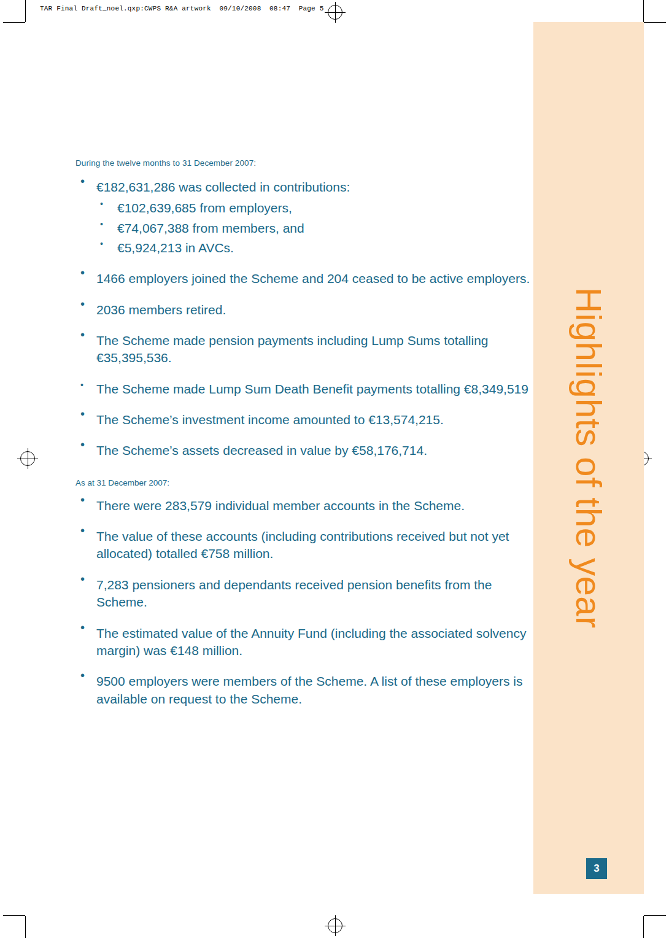TAR Final Draft_noel.qxp:CWPS R&A artwork 09/10/2008 08:47 Page 5
Highlights of the year
During the twelve months to 31 December 2007:
€182,631,286 was collected in contributions:
€102,639,685 from employers,
€74,067,388 from members, and
€5,924,213 in AVCs.
1466 employers joined the Scheme and 204 ceased to be active employers.
2036 members retired.
The Scheme made pension payments including Lump Sums totalling €35,395,536.
The Scheme made Lump Sum Death Benefit payments totalling €8,349,519
The Scheme’s investment income amounted to €13,574,215.
The Scheme’s assets decreased in value by €58,176,714.
As at 31 December 2007:
There were 283,579 individual member accounts in the Scheme.
The value of these accounts (including contributions received but not yet allocated) totalled €758 million.
7,283 pensioners and dependants received pension benefits from the Scheme.
The estimated value of the Annuity Fund (including the associated solvency margin) was €148 million.
9500 employers were members of the Scheme. A list of these employers is available on request to the Scheme.
3